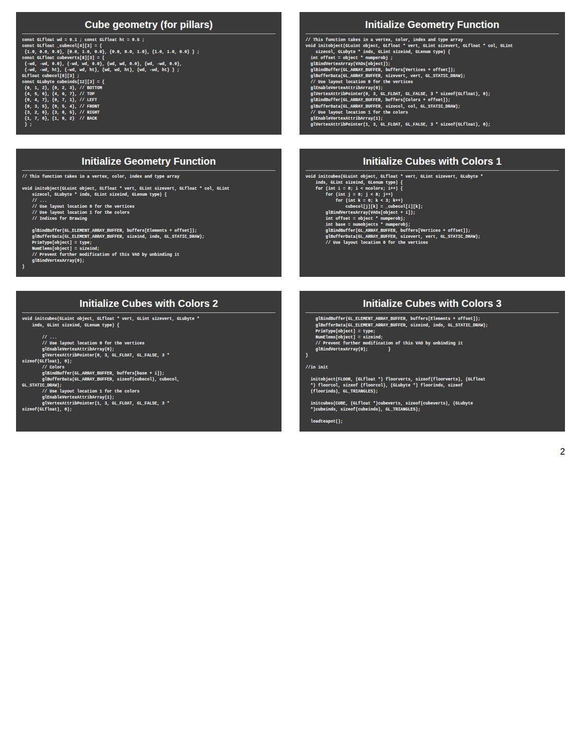Cube geometry (for pillars)
const GLfloat wd = 0.1 ; const GLfloat ht = 0.5 ;
const GLfloat _cubecol[4][3] = {
 {1.0, 0.0, 0.0}, {0.0, 1.0, 0.0}, {0.0, 0.0, 1.0}, {1.0, 1.0, 0.0} } ;
const GLfloat cubeverts[8][3] = {
 {-wd, -wd, 0.0}, {-wd, wd, 0.0}, {wd, wd, 0.0}, {wd, -wd, 0.0},
 {-wd, -wd, ht}, {-wd, wd, ht}, {wd, wd, ht}, {wd, -wd, ht} } ;
GLfloat cubecol[8][3] ;
const GLubyte cubeinds[12][3] = {
 {0, 1, 2}, {0, 2, 3}, // BOTTOM
 {4, 5, 6}, {4, 6, 7}, // TOP
 {0, 4, 7}, {0, 7, 1}, // LEFT
 {0, 3, 5}, {0, 5, 4}, // FRONT
 {3, 2, 6}, {3, 6, 5}, // RIGHT
 {1, 7, 6}, {1, 6, 2}  // BACK
 } ;
Initialize Geometry Function
// This function takes in a vertex, color, index and type array
void initobject(GLuint object, GLfloat * vert, GLint sizevert, GLfloat * col, GLint
    sizecol, GLubyte * inds, GLint sizeind, GLenum type) {
  int offset = object * numperobj ;
  glBindVertexArray(VAOs[object]);
  glBindBuffer(GL_ARRAY_BUFFER, buffers[Vertices + offset]);
  glBufferData(GL_ARRAY_BUFFER, sizevert, vert, GL_STATIC_DRAW);
  // Use layout location 0 for the vertices
  glEnableVertexAttribArray(0);
  glVertexAttribPointer(0, 3, GL_FLOAT, GL_FALSE, 3 * sizeof(GLfloat), 0);
  glBindBuffer(GL_ARRAY_BUFFER, buffers[Colors + offset]);
  glBufferData(GL_ARRAY_BUFFER, sizecol, col, GL_STATIC_DRAW);
  // Use layout location 1 for the colors
  glEnableVertexAttribArray(1);
  glVertexAttribPointer(1, 3, GL_FLOAT, GL_FALSE, 3 * sizeof(GLfloat), 0);
Initialize Geometry Function
// This function takes in a vertex, color, index and type array

void initobject(GLuint object, GLfloat * vert, GLint sizevert, GLfloat * col, GLint
    sizecol, GLubyte * inds, GLint sizeind, GLenum type) {
    // ...
    // Use layout location 0 for the vertices
    // Use layout location 1 for the colors
    // Indices for Drawing

    glBindBuffer(GL_ELEMENT_ARRAY_BUFFER, buffers[Elements + offset]);
    glBufferData(GL_ELEMENT_ARRAY_BUFFER, sizeind, inds, GL_STATIC_DRAW);
    PrimType[object] = type;
    NumElems[object] = sizeind;
    // Prevent further modification of this VAO by unbinding it
    glBindVertexArray(0);
}
Initialize Cubes with Colors 1
void initcubes(GLuint object, GLfloat * vert, GLint sizevert, GLubyte *
    inds, GLint sizeind, GLenum type) {
    for (int i = 0; i < ncolors; i++) {
        for (int j = 0; j < 8; j++)
            for (int k = 0; k < 3; k++)
                cubecol[j][k] = _cubecol[i][k];
        glBindVertexArray(VAOs[object + i]);
        int offset = object * numperobj;
        int base = numobjects * numperobj;
        glBindBuffer(GL_ARRAY_BUFFER, buffers[Vertices + offset]);
        glBufferData(GL_ARRAY_BUFFER, sizevert, vert, GL_STATIC_DRAW);
        // Use layout location 0 for the vertices
Initialize Cubes with Colors 2
void initcubes(GLuint object, GLfloat * vert, GLint sizevert, GLubyte *
    inds, GLint sizeind, GLenum type) {

        // ...
        // Use layout location 0 for the vertices
        glEnableVertexAttribArray(0);
        glVertexAttribPointer(0, 3, GL_FLOAT, GL_FALSE, 3 *
sizeof(GLfloat), 0);
        // Colors
        glBindBuffer(GL_ARRAY_BUFFER, buffers[base + i]);
        glBufferData(GL_ARRAY_BUFFER, sizeof(cubecol), cubecol,
GL_STATIC_DRAW);
        // Use layout location 1 for the colors
        glEnableVertexAttribArray(1);
        glVertexAttribPointer(1, 3, GL_FLOAT, GL_FALSE, 3 *
sizeof(GLfloat), 0);
Initialize Cubes with Colors 3
    glBindBuffer(GL_ELEMENT_ARRAY_BUFFER, buffers[Elements + offset]);
    glBufferData(GL_ELEMENT_ARRAY_BUFFER, sizeind, inds, GL_STATIC_DRAW);
    PrimType[object] = type;
    NumElems[object] = sizeind;
    // Prevent further modification of this VAO by unbinding it
    glBindVertexArray(0);        }
}

//in init

  initobject(FLOOR, (GLfloat *) floorverts, sizeof(floorverts), (GLfloat
  *) floorcol, sizeof (floorcol), (GLubyte *) floorinds, sizeof
  (floorinds), GL_TRIANGLES);

  initcubes(CUBE, (GLfloat *)cubeverts, sizeof(cubeverts), (GLubyte
  *)cubeinds, sizeof(cubeinds), GL_TRIANGLES);

  loadteapot();
2